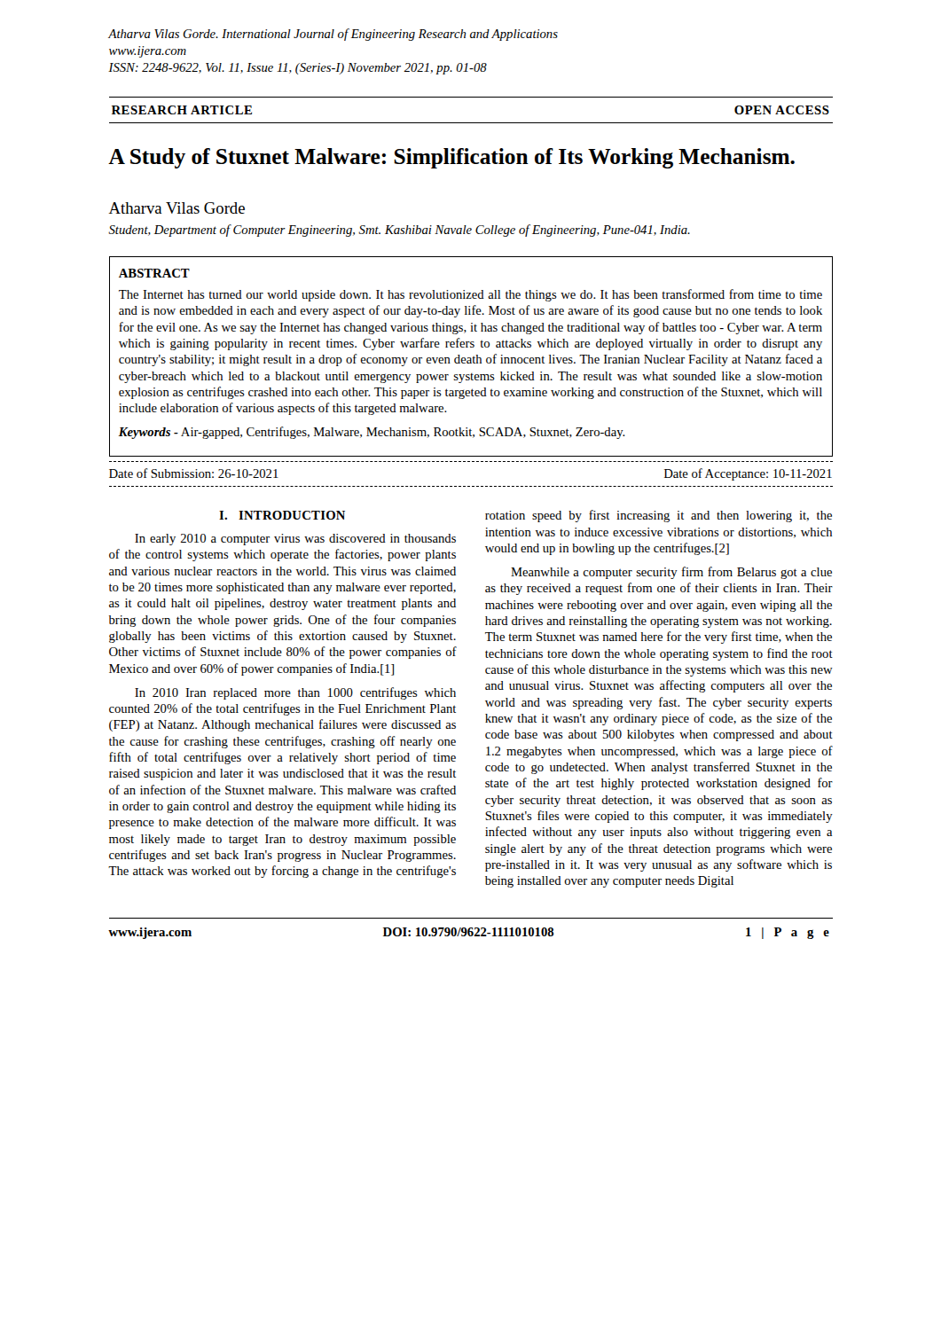Atharva Vilas Gorde. International Journal of Engineering Research and Applications
www.ijera.com
ISSN: 2248-9622, Vol. 11, Issue 11, (Series-I) November 2021, pp. 01-08
RESEARCH ARTICLE OPEN ACCESS
A Study of Stuxnet Malware: Simplification of Its Working Mechanism.
Atharva Vilas Gorde
Student, Department of Computer Engineering, Smt. Kashibai Navale College of Engineering, Pune-041, India.
ABSTRACT
The Internet has turned our world upside down. It has revolutionized all the things we do. It has been transformed from time to time and is now embedded in each and every aspect of our day-to-day life. Most of us are aware of its good cause but no one tends to look for the evil one. As we say the Internet has changed various things, it has changed the traditional way of battles too - Cyber war. A term which is gaining popularity in recent times. Cyber warfare refers to attacks which are deployed virtually in order to disrupt any country's stability; it might result in a drop of economy or even death of innocent lives. The Iranian Nuclear Facility at Natanz faced a cyber-breach which led to a blackout until emergency power systems kicked in. The result was what sounded like a slow-motion explosion as centrifuges crashed into each other. This paper is targeted to examine working and construction of the Stuxnet, which will include elaboration of various aspects of this targeted malware.
Keywords - Air-gapped, Centrifuges, Malware, Mechanism, Rootkit, SCADA, Stuxnet, Zero-day.
Date of Submission: 26-10-2021 Date of Acceptance: 10-11-2021
I. Introduction
In early 2010 a computer virus was discovered in thousands of the control systems which operate the factories, power plants and various nuclear reactors in the world. This virus was claimed to be 20 times more sophisticated than any malware ever reported, as it could halt oil pipelines, destroy water treatment plants and bring down the whole power grids. One of the four companies globally has been victims of this extortion caused by Stuxnet. Other victims of Stuxnet include 80% of the power companies of Mexico and over 60% of power companies of India.[1]
In 2010 Iran replaced more than 1000 centrifuges which counted 20% of the total centrifuges in the Fuel Enrichment Plant (FEP) at Natanz. Although mechanical failures were discussed as the cause for crashing these centrifuges, crashing off nearly one fifth of total centrifuges over a relatively short period of time raised suspicion and later it was undisclosed that it was the result of an infection of the Stuxnet malware. This malware was crafted in order to gain control and destroy the equipment while hiding its presence to make detection of the malware more difficult. It was most likely made to target Iran to destroy maximum possible centrifuges and set back Iran's progress in Nuclear Programmes. The attack was worked out by forcing a change in the centrifuge's rotation speed by first increasing it and then lowering it, the intention was to induce excessive vibrations or distortions, which would end up in bowling up the centrifuges.[2]
Meanwhile a computer security firm from Belarus got a clue as they received a request from one of their clients in Iran. Their machines were rebooting over and over again, even wiping all the hard drives and reinstalling the operating system was not working. The term Stuxnet was named here for the very first time, when the technicians tore down the whole operating system to find the root cause of this whole disturbance in the systems which was this new and unusual virus. Stuxnet was affecting computers all over the world and was spreading very fast. The cyber security experts knew that it wasn't any ordinary piece of code, as the size of the code base was about 500 kilobytes when compressed and about 1.2 megabytes when uncompressed, which was a large piece of code to go undetected. When analyst transferred Stuxnet in the state of the art test highly protected workstation designed for cyber security threat detection, it was observed that as soon as Stuxnet's files were copied to this computer, it was immediately infected without any user inputs also without triggering even a single alert by any of the threat detection programs which were pre-installed in it. It was very unusual as any software which is being installed over any computer needs Digital
www.ijera.com DOI: 10.9790/9622-1111010108 1 | P a g e